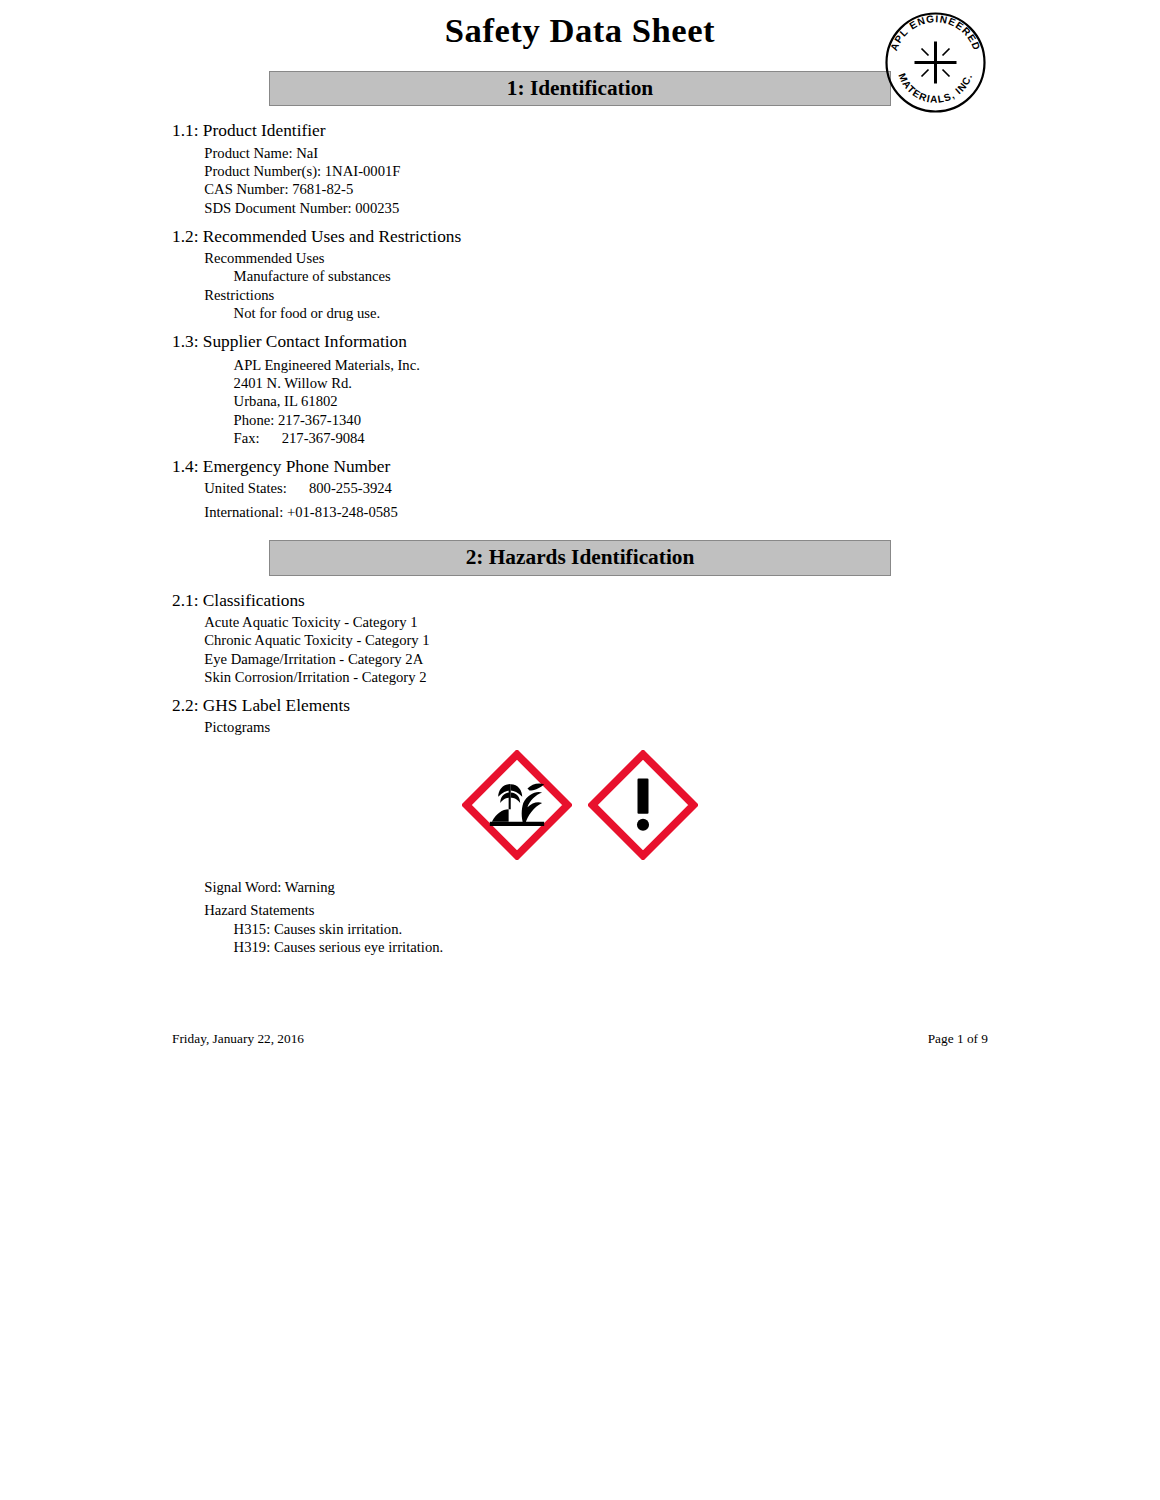Safety Data Sheet
APL ENGINEERED MATERIALS, INC.
1: Identification
1.1: Product Identifier
Product Name: NaI
Product Number(s): 1NAI-0001F
CAS Number: 7681-82-5
SDS Document Number: 000235
1.2: Recommended Uses and Restrictions
Recommended Uses
Manufacture of substances
Restrictions
Not for food or drug use.
1.3: Supplier Contact Information
APL Engineered Materials, Inc.
2401 N. Willow Rd.
Urbana, IL 61802
Phone: 217-367-1340
Fax: 217-367-9084
1.4: Emergency Phone Number
United States: 800-255-3924
International: +01-813-248-0585
2: Hazards Identification
2.1: Classifications
Acute Aquatic Toxicity - Category 1
Chronic Aquatic Toxicity - Category 1
Eye Damage/Irritation - Category 2A
Skin Corrosion/Irritation - Category 2
2.2: GHS Label Elements
Pictograms
Signal Word: Warning
Hazard Statements
H315: Causes skin irritation.
H319: Causes serious eye irritation.
Friday, January 22, 2016 Page 1 of 9